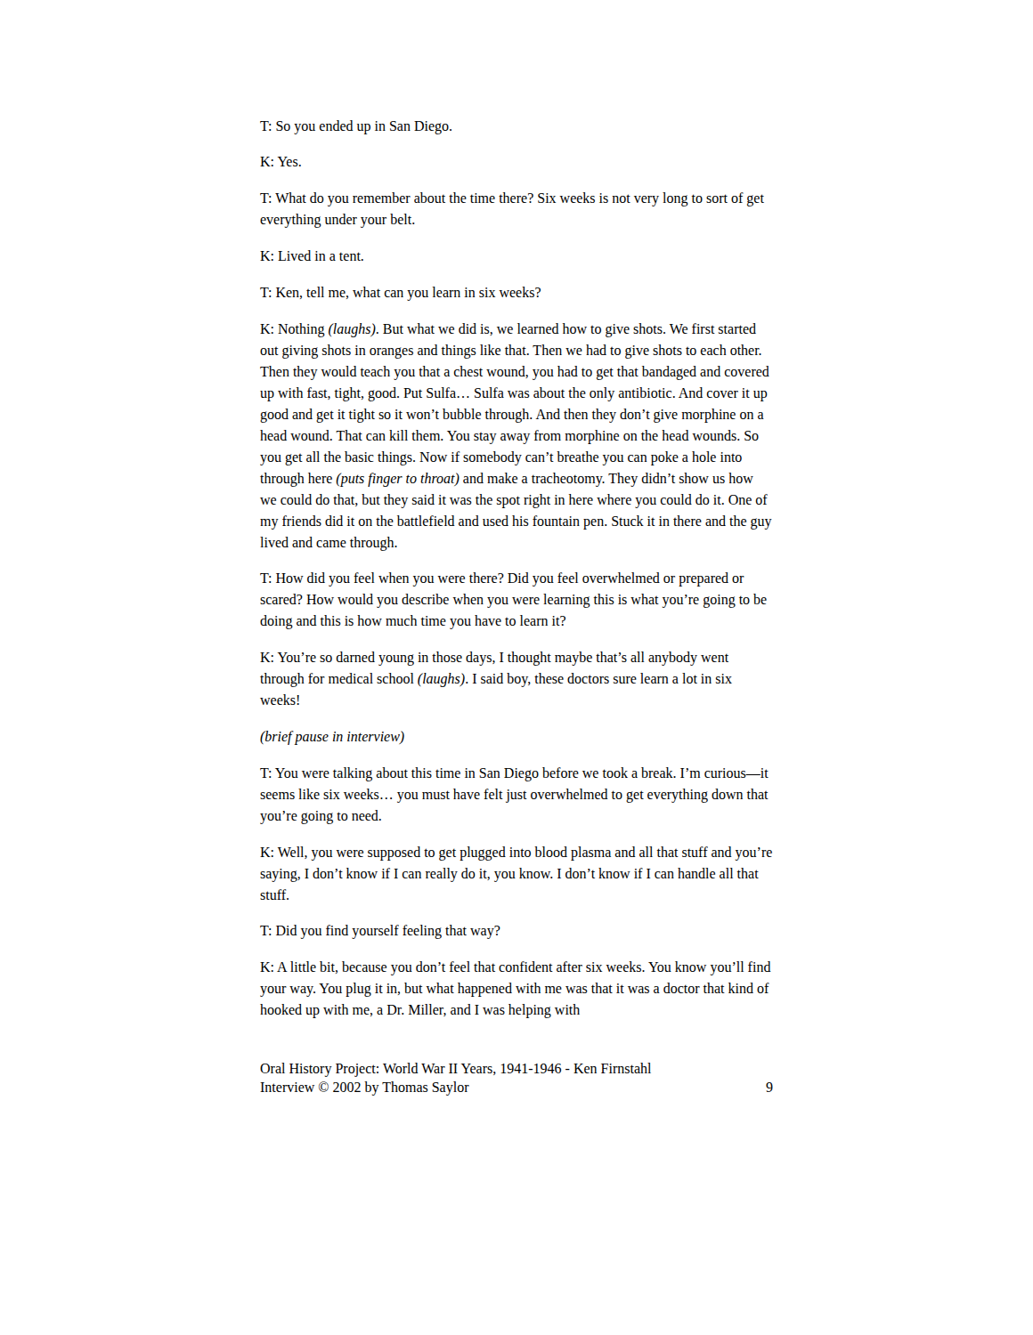T: So you ended up in San Diego.
K: Yes.
T: What do you remember about the time there? Six weeks is not very long to sort of get everything under your belt.
K: Lived in a tent.
T: Ken, tell me, what can you learn in six weeks?
K: Nothing (laughs). But what we did is, we learned how to give shots. We first started out giving shots in oranges and things like that. Then we had to give shots to each other. Then they would teach you that a chest wound, you had to get that bandaged and covered up with fast, tight, good. Put Sulfa… Sulfa was about the only antibiotic. And cover it up good and get it tight so it won’t bubble through. And then they don’t give morphine on a head wound. That can kill them. You stay away from morphine on the head wounds. So you get all the basic things. Now if somebody can’t breathe you can poke a hole into through here (puts finger to throat) and make a tracheotomy. They didn’t show us how we could do that, but they said it was the spot right in here where you could do it. One of my friends did it on the battlefield and used his fountain pen. Stuck it in there and the guy lived and came through.
T: How did you feel when you were there? Did you feel overwhelmed or prepared or scared? How would you describe when you were learning this is what you’re going to be doing and this is how much time you have to learn it?
K: You’re so darned young in those days, I thought maybe that’s all anybody went through for medical school (laughs). I said boy, these doctors sure learn a lot in six weeks!
(brief pause in interview)
T: You were talking about this time in San Diego before we took a break. I’m curious—it seems like six weeks… you must have felt just overwhelmed to get everything down that you’re going to need.
K: Well, you were supposed to get plugged into blood plasma and all that stuff and you’re saying, I don’t know if I can really do it, you know. I don’t know if I can handle all that stuff.
T: Did you find yourself feeling that way?
K: A little bit, because you don’t feel that confident after six weeks. You know you’ll find your way. You plug it in, but what happened with me was that it was a doctor that kind of hooked up with me, a Dr. Miller, and I was helping with
Oral History Project: World War II Years, 1941-1946 - Ken Firnstahl
Interview © 2002 by Thomas Saylor 9